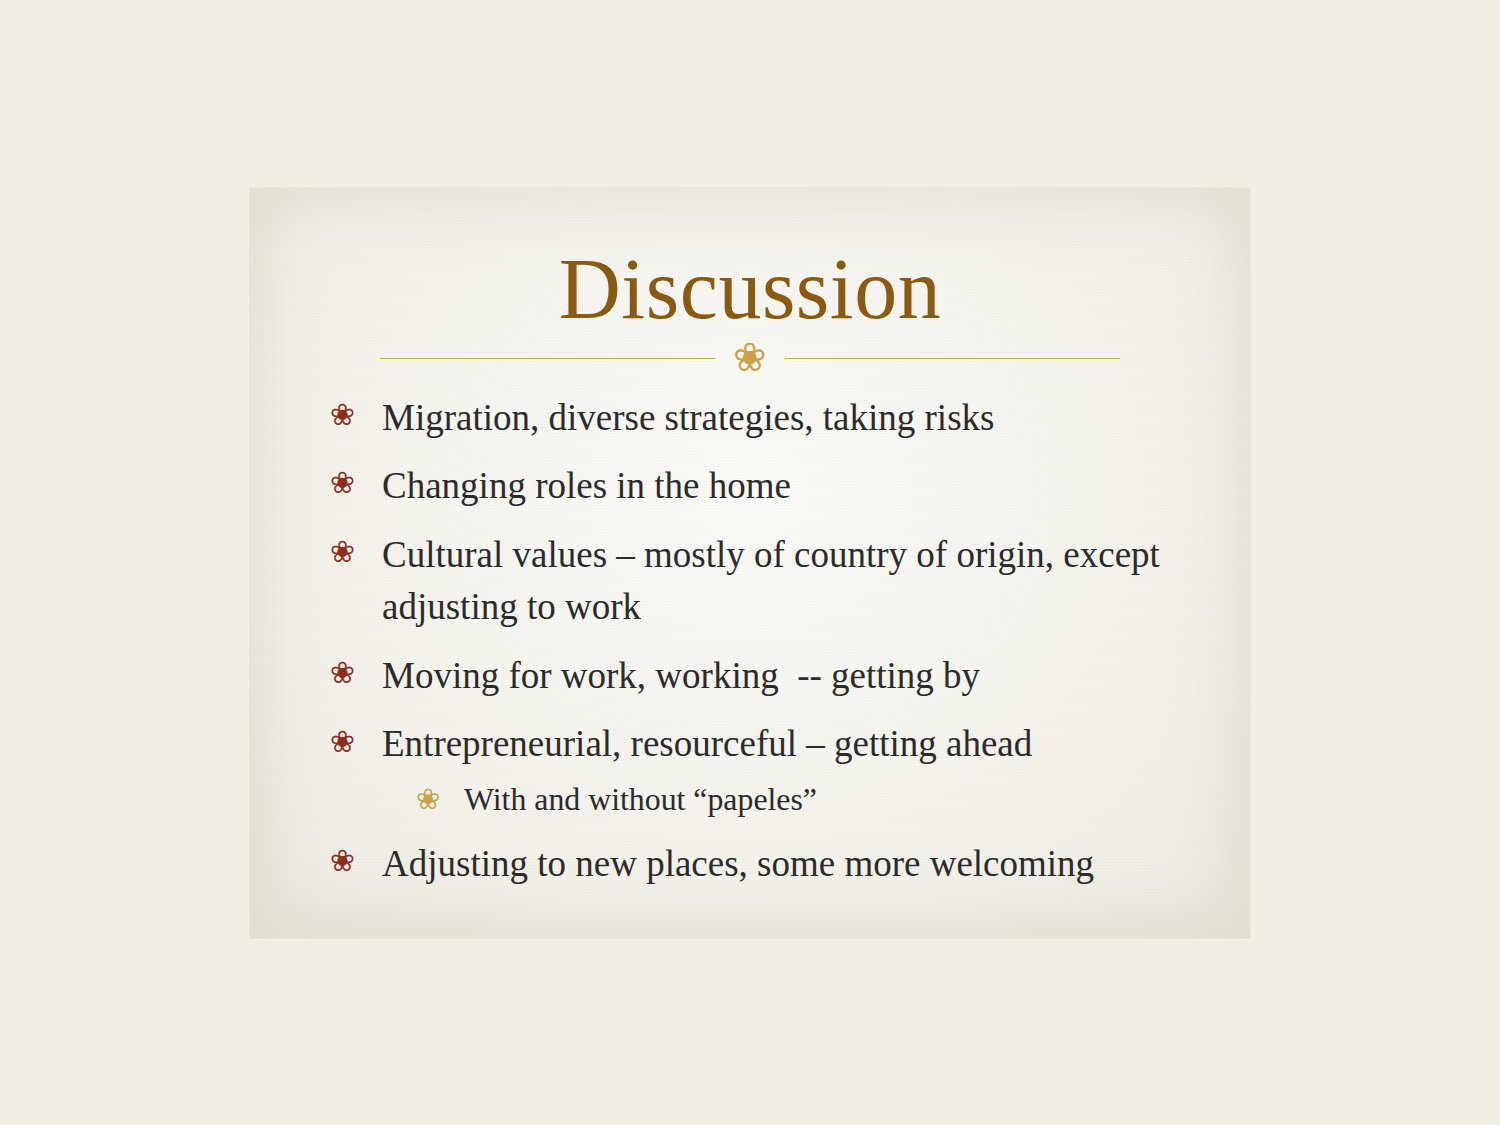Discussion
❀
Migration, diverse strategies, taking risks
Changing roles in the home
Cultural values – mostly of country of origin, except adjusting to work
Moving for work, working -- getting by
Entrepreneurial, resourceful – getting ahead
With and without “papeles”
Adjusting to new places, some more welcoming